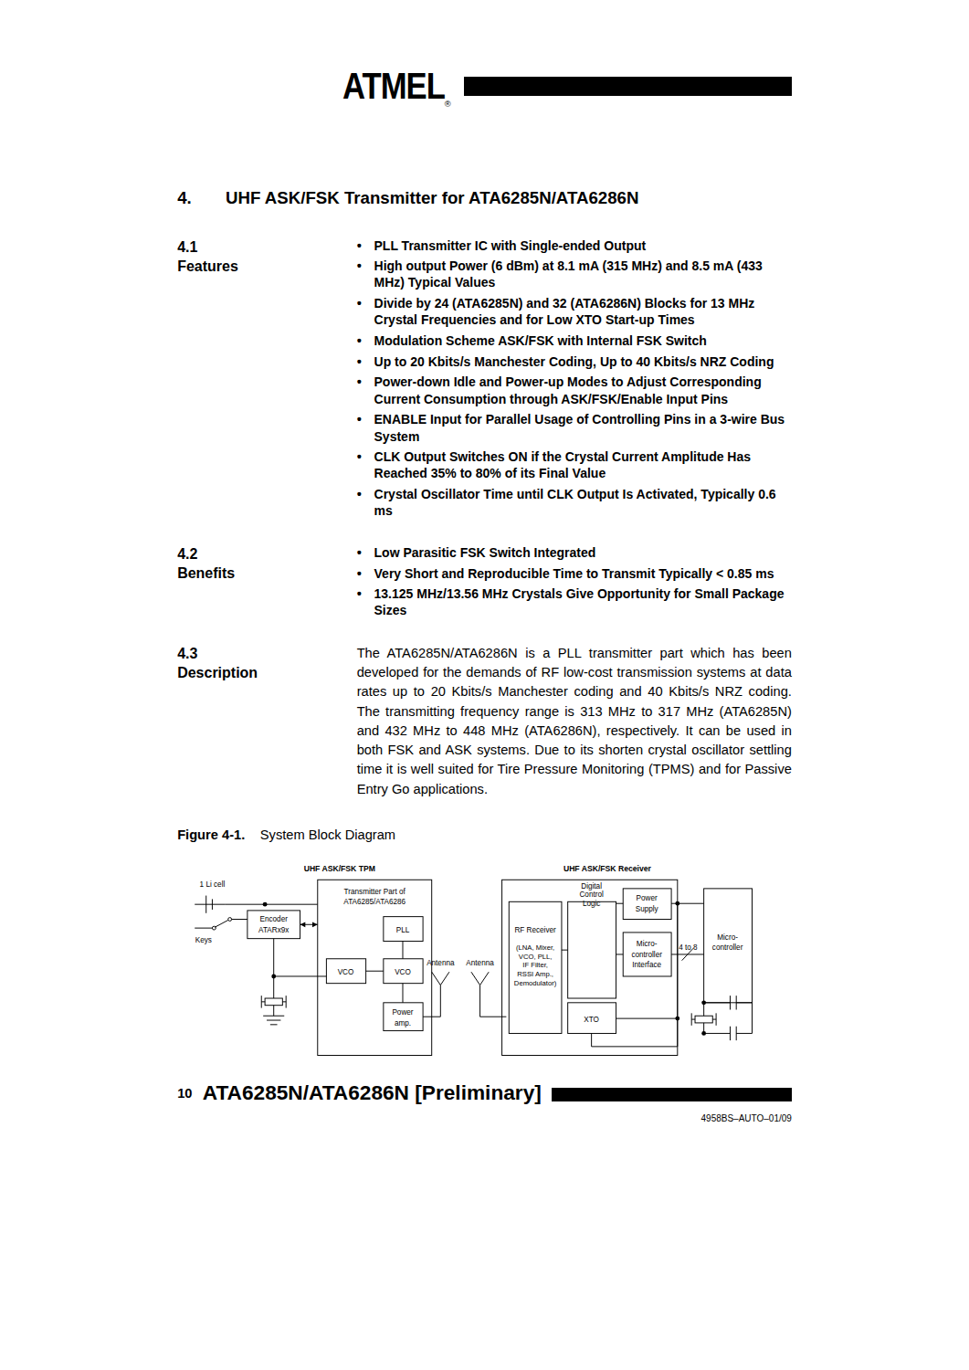ATMEL®
4. UHF ASK/FSK Transmitter for ATA6285N/ATA6286N
4.1 Features
PLL Transmitter IC with Single-ended Output
High output Power (6 dBm) at 8.1 mA (315 MHz) and 8.5 mA (433 MHz) Typical Values
Divide by 24 (ATA6285N) and 32 (ATA6286N) Blocks for 13 MHz Crystal Frequencies and for Low XTO Start-up Times
Modulation Scheme ASK/FSK with Internal FSK Switch
Up to 20 Kbits/s Manchester Coding, Up to 40 Kbits/s NRZ Coding
Power-down Idle and Power-up Modes to Adjust Corresponding Current Consumption through ASK/FSK/Enable Input Pins
ENABLE Input for Parallel Usage of Controlling Pins in a 3-wire Bus System
CLK Output Switches ON if the Crystal Current Amplitude Has Reached 35% to 80% of its Final Value
Crystal Oscillator Time until CLK Output Is Activated, Typically 0.6 ms
4.2 Benefits
Low Parasitic FSK Switch Integrated
Very Short and Reproducible Time to Transmit Typically < 0.85 ms
13.125 MHz/13.56 MHz Crystals Give Opportunity for Small Package Sizes
4.3 Description
The ATA6285N/ATA6286N is a PLL transmitter part which has been developed for the demands of RF low-cost transmission systems at data rates up to 20 Kbits/s Manchester coding and 40 Kbits/s NRZ coding. The transmitting frequency range is 313 MHz to 317 MHz (ATA6285N) and 432 MHz to 448 MHz (ATA6286N), respectively. It can be used in both FSK and ASK systems. Due to its shorten crystal oscillator settling time it is well suited for Tire Pressure Monitoring (TPMS) and for Passive Entry Go applications.
Figure 4-1. System Block Diagram
UHF ASK/FSK TPM UHF ASK/FSK Receiver 1 Li cell Keys Encoder ATARx9x Transmitter Part of ATA6285/ATA6286 PLL VCO VCO Power amp. Antenna Antenna RF Receiver (LNA, Mixer, VCO, PLL, IF Filter, RSSI Amp., Demodulator) Digital Control Logic XTO Power Supply Micro- controller Interface Micro- controller 4 to 8
10
ATA6285N/ATA6286N [Preliminary]
4958BS–AUTO–01/09